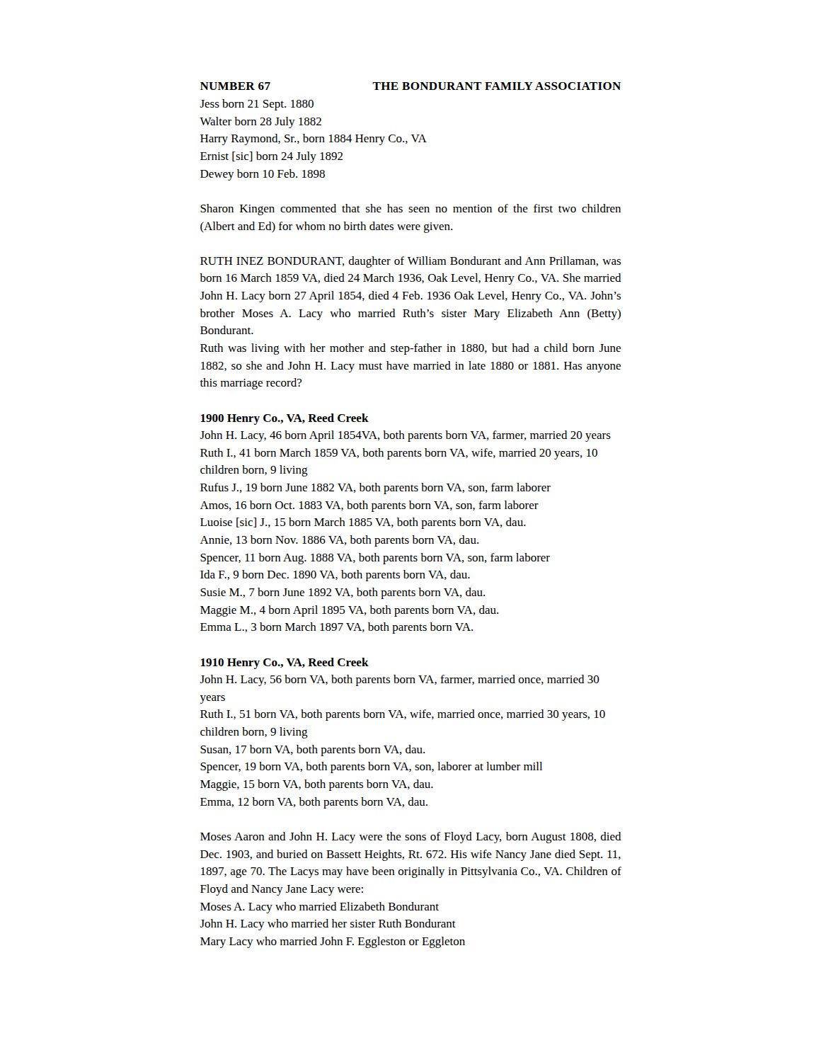Number 67 The Bondurant Family Association
Jess born 21 Sept. 1880
Walter born 28 July 1882
Harry Raymond, Sr., born 1884 Henry Co., VA
Ernist [sic] born 24 July 1892
Dewey born 10 Feb. 1898
Sharon Kingen commented that she has seen no mention of the first two children (Albert and Ed) for whom no birth dates were given.
RUTH INEZ BONDURANT, daughter of William Bondurant and Ann Prillaman, was born 16 March 1859 VA, died 24 March 1936, Oak Level, Henry Co., VA. She married John H. Lacy born 27 April 1854, died 4 Feb. 1936 Oak Level, Henry Co., VA. John’s brother Moses A. Lacy who married Ruth’s sister Mary Elizabeth Ann (Betty) Bondurant.
Ruth was living with her mother and step-father in 1880, but had a child born June 1882, so she and John H. Lacy must have married in late 1880 or 1881. Has anyone this marriage record?
1900 Henry Co., VA, Reed Creek
John H. Lacy, 46 born April 1854VA, both parents born VA, farmer, married 20 years
Ruth I., 41 born March 1859 VA, both parents born VA, wife, married 20 years, 10 children born, 9 living
Rufus J., 19 born June 1882 VA, both parents born VA, son, farm laborer
Amos, 16 born Oct. 1883 VA, both parents born VA, son, farm laborer
Luoise [sic] J., 15 born March 1885 VA, both parents born VA, dau.
Annie, 13 born Nov. 1886 VA, both parents born VA, dau.
Spencer, 11 born Aug. 1888 VA, both parents born VA, son, farm laborer
Ida F., 9 born Dec. 1890 VA, both parents born VA, dau.
Susie M., 7 born June 1892 VA, both parents born VA, dau.
Maggie M., 4 born April 1895 VA, both parents born VA, dau.
Emma L., 3 born March 1897 VA, both parents born VA.
1910 Henry Co., VA, Reed Creek
John H. Lacy, 56 born VA, both parents born VA, farmer, married once, married 30 years
Ruth I., 51 born VA, both parents born VA, wife, married once, married 30 years, 10 children born, 9 living
Susan, 17 born VA, both parents born VA, dau.
Spencer, 19 born VA, both parents born VA, son, laborer at lumber mill
Maggie, 15 born VA, both parents born VA, dau.
Emma, 12 born VA, both parents born VA, dau.
Moses Aaron and John H. Lacy were the sons of Floyd Lacy, born August 1808, died Dec. 1903, and buried on Bassett Heights, Rt. 672. His wife Nancy Jane died Sept. 11, 1897, age 70. The Lacys may have been originally in Pittsylvania Co., VA. Children of Floyd and Nancy Jane Lacy were:
Moses A. Lacy who married Elizabeth Bondurant
John H. Lacy who married her sister Ruth Bondurant
Mary Lacy who married John F. Eggleston or Eggleton